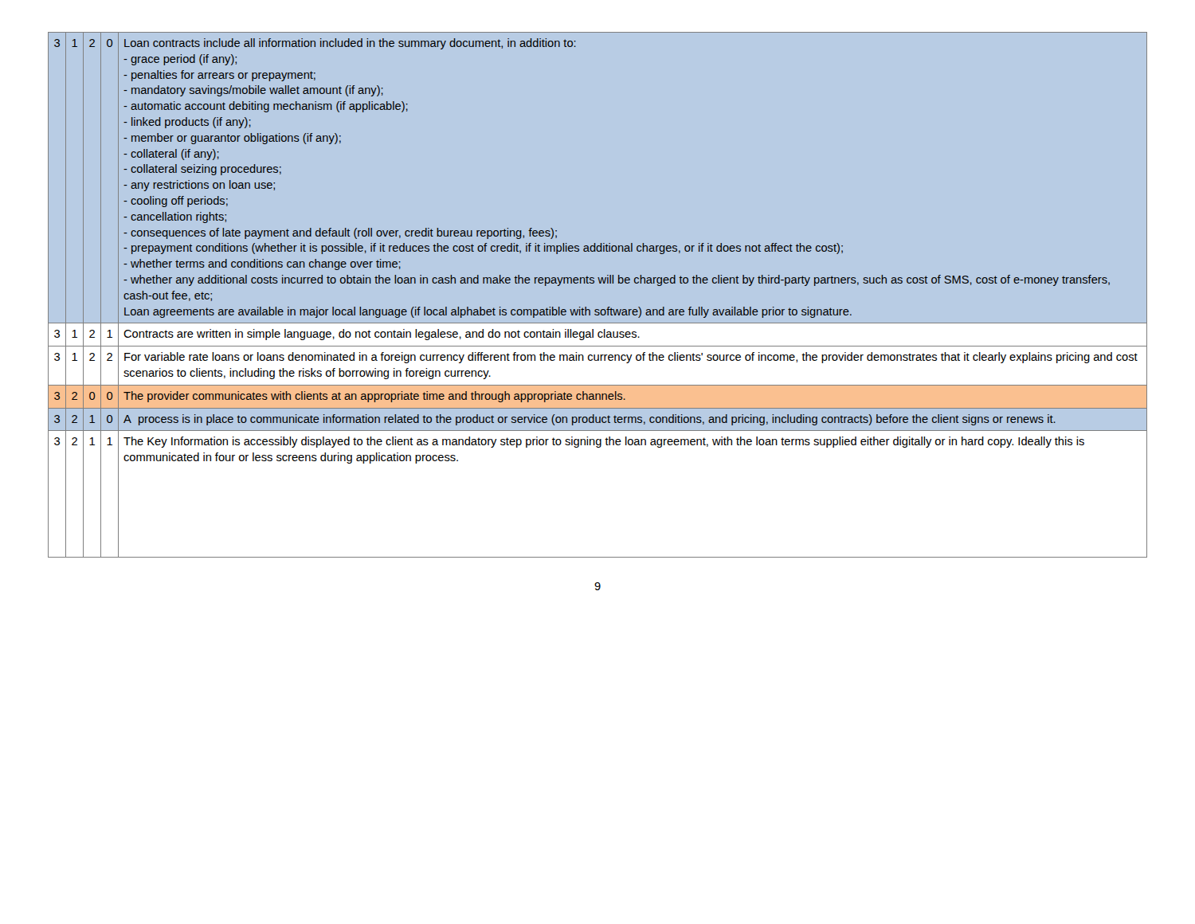| 3 | 1 | 2 | 0 | Loan contracts include all information included in the summary document, in addition to: - grace period (if any); - penalties for arrears or prepayment; - mandatory savings/mobile wallet amount (if any); - automatic account debiting mechanism (if applicable); - linked products (if any); - member or guarantor obligations (if any); - collateral (if any); - collateral seizing procedures; - any restrictions on loan use; - cooling off periods; - cancellation rights; - consequences of late payment and default (roll over, credit bureau reporting, fees); - prepayment conditions (whether it is possible, if it reduces the cost of credit, if it implies additional charges, or if it does not affect the cost); - whether terms and conditions can change over time; - whether any additional costs incurred to obtain the loan in cash and make the repayments will be charged to the client by third-party partners, such as cost of SMS, cost of e-money transfers, cash-out fee, etc; Loan agreements are available in major local language (if local alphabet is compatible with software) and are fully available prior to signature. |
| 3 | 1 | 2 | 1 | Contracts are written in simple language, do not contain legalese, and do not contain illegal clauses. |
| 3 | 1 | 2 | 2 | For variable rate loans or loans denominated in a foreign currency different from the main currency of the clients' source of income, the provider demonstrates that it clearly explains pricing and cost scenarios to clients, including the risks of borrowing in foreign currency. |
| 3 | 2 | 0 | 0 | The provider communicates with clients at an appropriate time and through appropriate channels. |
| 3 | 2 | 1 | 0 | A process is in place to communicate information related to the product or service (on product terms, conditions, and pricing, including contracts) before the client signs or renews it. |
| 3 | 2 | 1 | 1 | The Key Information is accessibly displayed to the client as a mandatory step prior to signing the loan agreement, with the loan terms supplied either digitally or in hard copy. Ideally this is communicated in four or less screens during application process. |
9